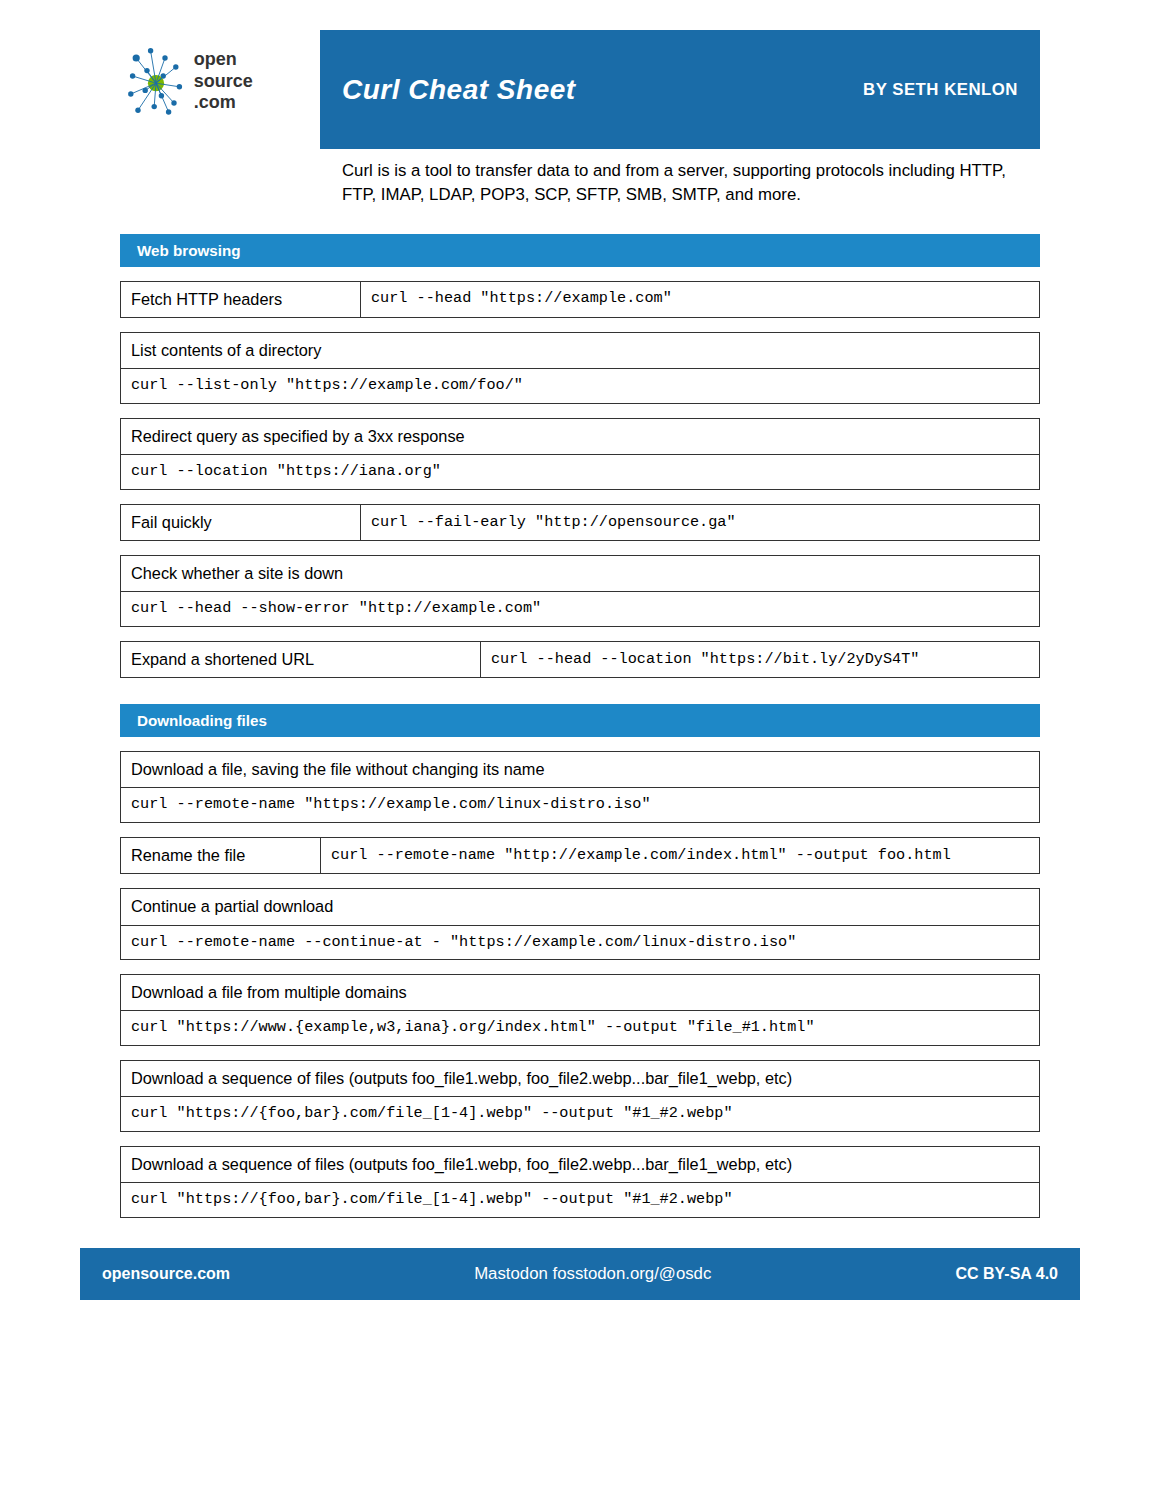opensource.com open source .com
Curl Cheat Sheet
BY SETH KENLON
Curl is is a tool to transfer data to and from a server, supporting protocols including HTTP, FTP, IMAP, LDAP, POP3, SCP, SFTP, SMB, SMTP, and more.
Web browsing
Fetch HTTP headers
curl --head "https://example.com"
List contents of a directory
curl --list-only "https://example.com/foo/"
Redirect query as specified by a 3xx response
curl --location "https://iana.org"
Fail quickly
curl --fail-early "http://opensource.ga"
Check whether a site is down
curl --head --show-error "http://example.com"
Expand a shortened URL
curl --head --location "https://bit.ly/2yDyS4T"
Downloading files
Download a file, saving the file without changing its name
curl --remote-name "https://example.com/linux-distro.iso"
Rename the file
curl --remote-name "http://example.com/index.html" --output foo.html
Continue a partial download
curl --remote-name --continue-at - "https://example.com/linux-distro.iso"
Download a file from multiple domains
curl "https://www.{example,w3,iana}.org/index.html" --output "file_#1.html"
Download a sequence of files (outputs foo_file1.webp, foo_file2.webp...bar_file1_webp, etc)
curl "https://{foo,bar}.com/file_[1-4].webp" --output "#1_#2.webp"
Download a sequence of files (outputs foo_file1.webp, foo_file2.webp...bar_file1_webp, etc)
curl "https://{foo,bar}.com/file_[1-4].webp" --output "#1_#2.webp"
opensource.com
Mastodon fosstodon.org/@osdc
CC BY-SA 4.0